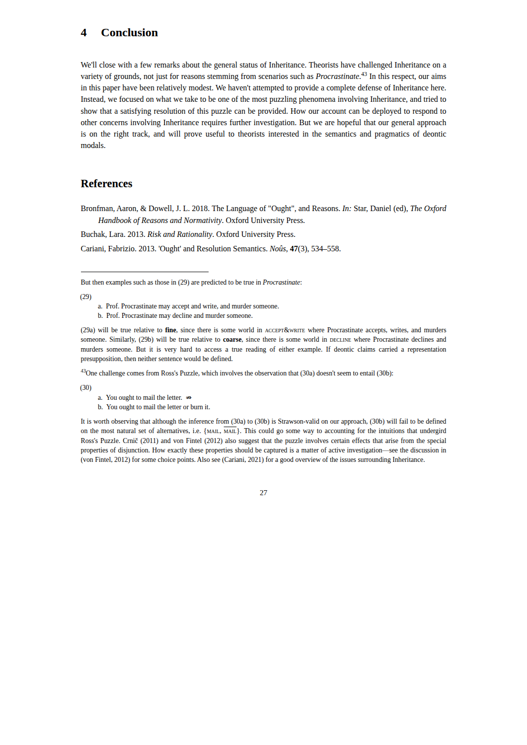4 Conclusion
We'll close with a few remarks about the general status of Inheritance. Theorists have challenged Inheritance on a variety of grounds, not just for reasons stemming from scenarios such as Procrastinate.43 In this respect, our aims in this paper have been relatively modest. We haven't attempted to provide a complete defense of Inheritance here. Instead, we focused on what we take to be one of the most puzzling phenomena involving Inheritance, and tried to show that a satisfying resolution of this puzzle can be provided. How our account can be deployed to respond to other concerns involving Inheritance requires further investigation. But we are hopeful that our general approach is on the right track, and will prove useful to theorists interested in the semantics and pragmatics of deontic modals.
References
Bronfman, Aaron, & Dowell, J. L. 2018. The Language of "Ought", and Reasons. In: Star, Daniel (ed), The Oxford Handbook of Reasons and Normativity. Oxford University Press.
Buchak, Lara. 2013. Risk and Rationality. Oxford University Press.
Cariani, Fabrizio. 2013. 'Ought' and Resolution Semantics. Noûs, 47(3), 534–558.
But then examples such as those in (29) are predicted to be true in Procrastinate:
(29) a. Prof. Procrastinate may accept and write, and murder someone. b. Prof. Procrastinate may decline and murder someone.
(29a) will be true relative to fine, since there is some world in accept&write where Procrastinate accepts, writes, and murders someone. Similarly, (29b) will be true relative to coarse, since there is some world in decline where Procrastinate declines and murders someone. But it is very hard to access a true reading of either example. If deontic claims carried a representation presupposition, then neither sentence would be defined.
43One challenge comes from Ross's Puzzle, which involves the observation that (30a) doesn't seem to entail (30b):
(30) a. You ought to mail the letter. ⇏ b. You ought to mail the letter or burn it.
It is worth observing that although the inference from (30a) to (30b) is Strawson-valid on our approach, (30b) will fail to be defined on the most natural set of alternatives, i.e. {mail, mail}. This could go some way to accounting for the intuitions that undergird Ross's Puzzle. Crnič (2011) and von Fintel (2012) also suggest that the puzzle involves certain effects that arise from the special properties of disjunction. How exactly these properties should be captured is a matter of active investigation—see the discussion in (von Fintel, 2012) for some choice points. Also see (Cariani, 2021) for a good overview of the issues surrounding Inheritance.
27